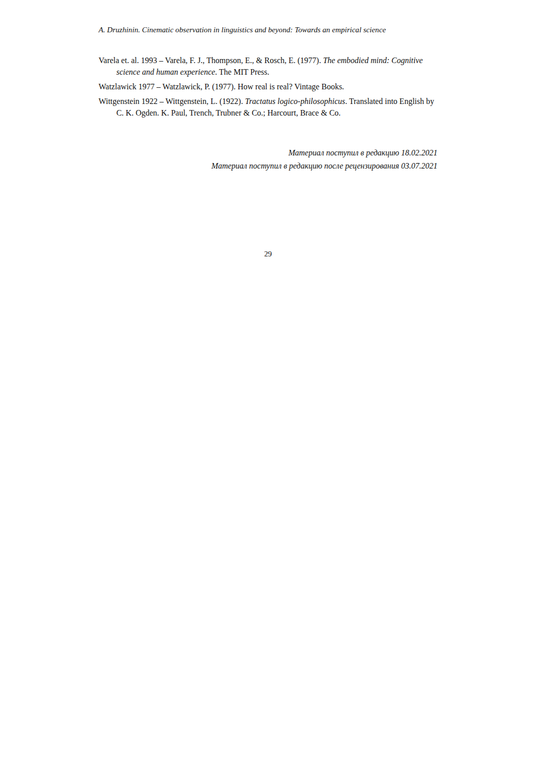A. Druzhinin. Cinematic observation in linguistics and beyond: Towards an empirical science
Varela et. al. 1993 – Varela, F. J., Thompson, E., & Rosch, E. (1977). The embodied mind: Cognitive science and human experience. The MIT Press.
Watzlawick 1977 – Watzlawick, P. (1977). How real is real? Vintage Books.
Wittgenstein 1922 – Wittgenstein, L. (1922). Tractatus logico-philosophicus. Translated into English by C. K. Ogden. K. Paul, Trench, Trubner & Co.; Harcourt, Brace & Co.
Материал поступил в редакцию 18.02.2021
Материал поступил в редакцию после рецензирования 03.07.2021
29